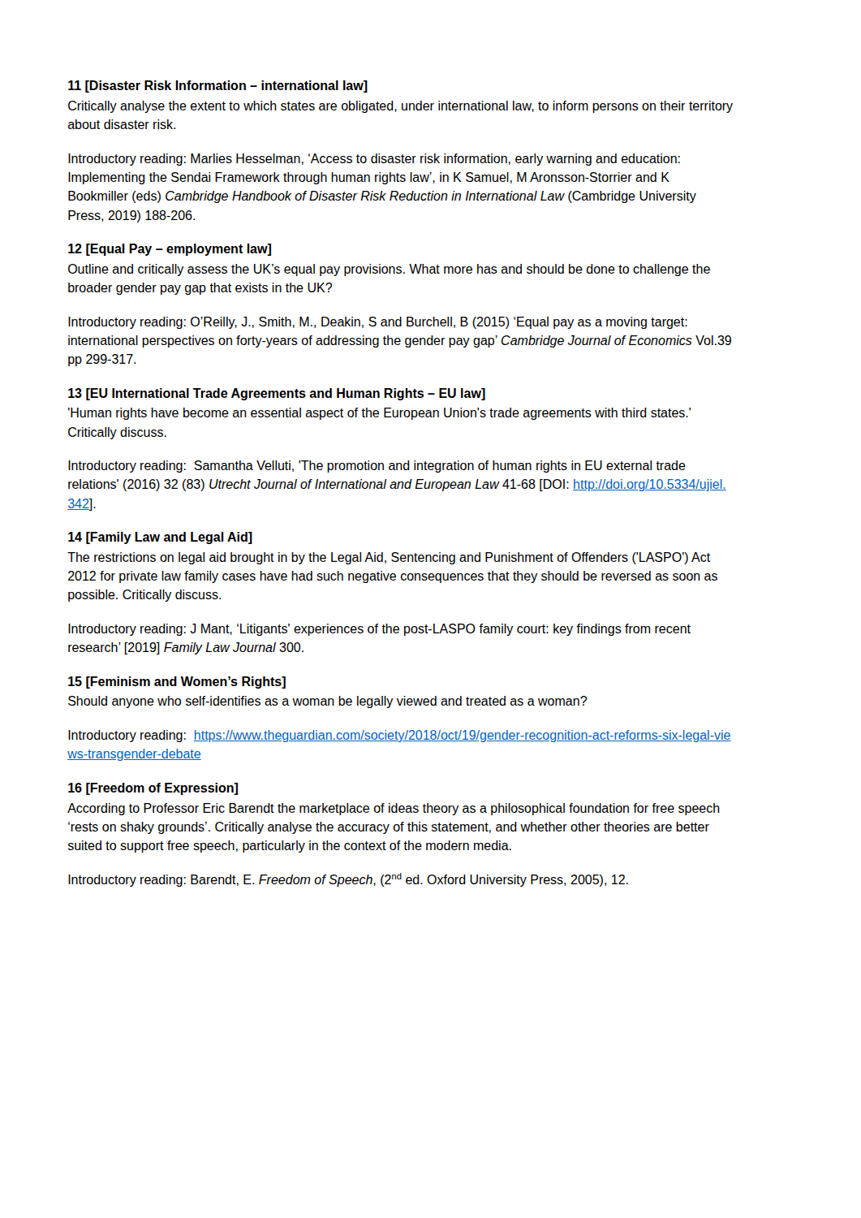11 [Disaster Risk Information – international law]
Critically analyse the extent to which states are obligated, under international law, to inform persons on their territory about disaster risk.
Introductory reading: Marlies Hesselman, ‘Access to disaster risk information, early warning and education: Implementing the Sendai Framework through human rights law’, in K Samuel, M Aronsson-Storrier and K Bookmiller (eds) Cambridge Handbook of Disaster Risk Reduction in International Law (Cambridge University Press, 2019) 188-206.
12 [Equal Pay – employment law]
Outline and critically assess the UK’s equal pay provisions. What more has and should be done to challenge the broader gender pay gap that exists in the UK?
Introductory reading: O’Reilly, J., Smith, M., Deakin, S and Burchell, B (2015) ‘Equal pay as a moving target: international perspectives on forty-years of addressing the gender pay gap’ Cambridge Journal of Economics Vol.39 pp 299-317.
13 [EU International Trade Agreements and Human Rights – EU law]
'Human rights have become an essential aspect of the European Union's trade agreements with third states.' Critically discuss.
Introductory reading: Samantha Velluti, 'The promotion and integration of human rights in EU external trade relations' (2016) 32 (83) Utrecht Journal of International and European Law 41-68 [DOI: http://doi.org/10.5334/ujiel.342].
14 [Family Law and Legal Aid]
The restrictions on legal aid brought in by the Legal Aid, Sentencing and Punishment of Offenders ('LASPO') Act 2012 for private law family cases have had such negative consequences that they should be reversed as soon as possible. Critically discuss.
Introductory reading: J Mant, ‘Litigants' experiences of the post-LASPO family court: key findings from recent research’ [2019] Family Law Journal 300.
15 [Feminism and Women’s Rights]
Should anyone who self-identifies as a woman be legally viewed and treated as a woman?
Introductory reading: https://www.theguardian.com/society/2018/oct/19/gender-recognition-act-reforms-six-legal-views-transgender-debate
16 [Freedom of Expression]
According to Professor Eric Barendt the marketplace of ideas theory as a philosophical foundation for free speech ‘rests on shaky grounds’. Critically analyse the accuracy of this statement, and whether other theories are better suited to support free speech, particularly in the context of the modern media.
Introductory reading: Barendt, E. Freedom of Speech, (2nd ed. Oxford University Press, 2005), 12.